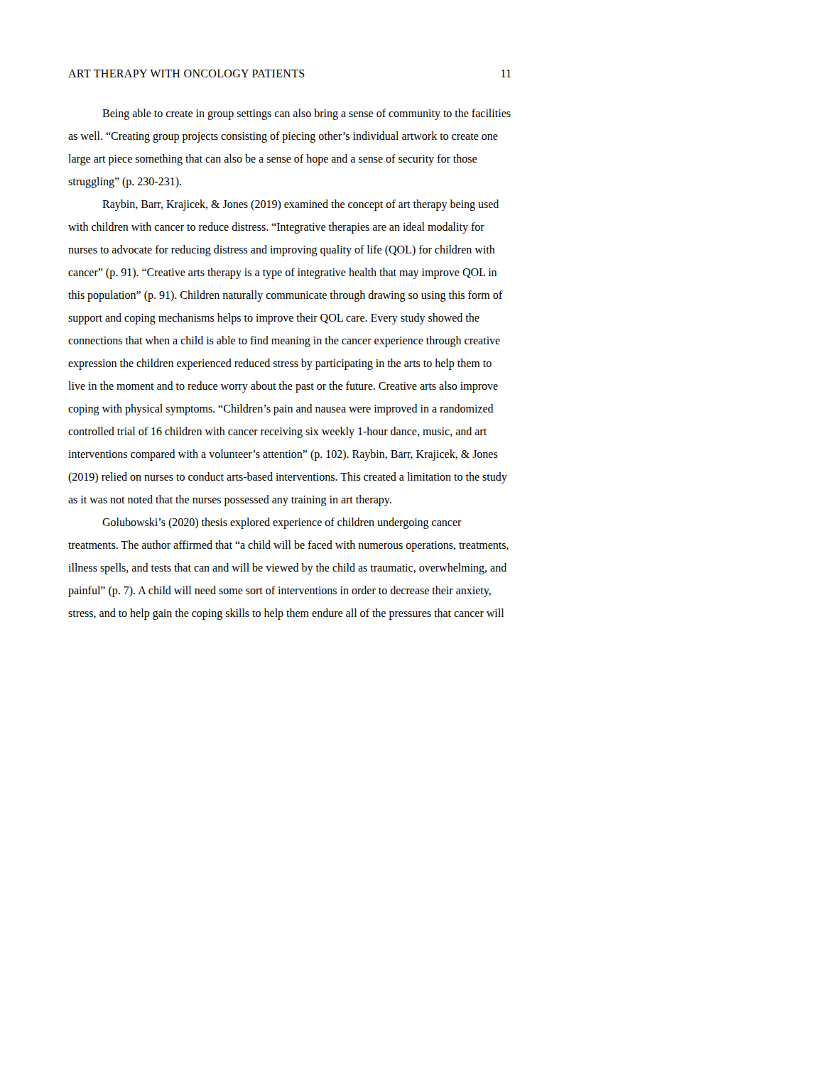Art Therapy with Oncology Patients 11
Being able to create in group settings can also bring a sense of community to the facilities as well. “Creating group projects consisting of piecing other’s individual artwork to create one large art piece something that can also be a sense of hope and a sense of security for those struggling” (p. 230-231).
Raybin, Barr, Krajicek, & Jones (2019) examined the concept of art therapy being used with children with cancer to reduce distress. “Integrative therapies are an ideal modality for nurses to advocate for reducing distress and improving quality of life (QOL) for children with cancer” (p. 91). “Creative arts therapy is a type of integrative health that may improve QOL in this population” (p. 91). Children naturally communicate through drawing so using this form of support and coping mechanisms helps to improve their QOL care. Every study showed the connections that when a child is able to find meaning in the cancer experience through creative expression the children experienced reduced stress by participating in the arts to help them to live in the moment and to reduce worry about the past or the future. Creative arts also improve coping with physical symptoms. “Children’s pain and nausea were improved in a randomized controlled trial of 16 children with cancer receiving six weekly 1-hour dance, music, and art interventions compared with a volunteer’s attention” (p. 102). Raybin, Barr, Krajicek, & Jones (2019) relied on nurses to conduct arts-based interventions. This created a limitation to the study as it was not noted that the nurses possessed any training in art therapy.
Golubowski’s (2020) thesis explored experience of children undergoing cancer treatments. The author affirmed that “a child will be faced with numerous operations, treatments, illness spells, and tests that can and will be viewed by the child as traumatic, overwhelming, and painful” (p. 7). A child will need some sort of interventions in order to decrease their anxiety, stress, and to help gain the coping skills to help them endure all of the pressures that cancer will